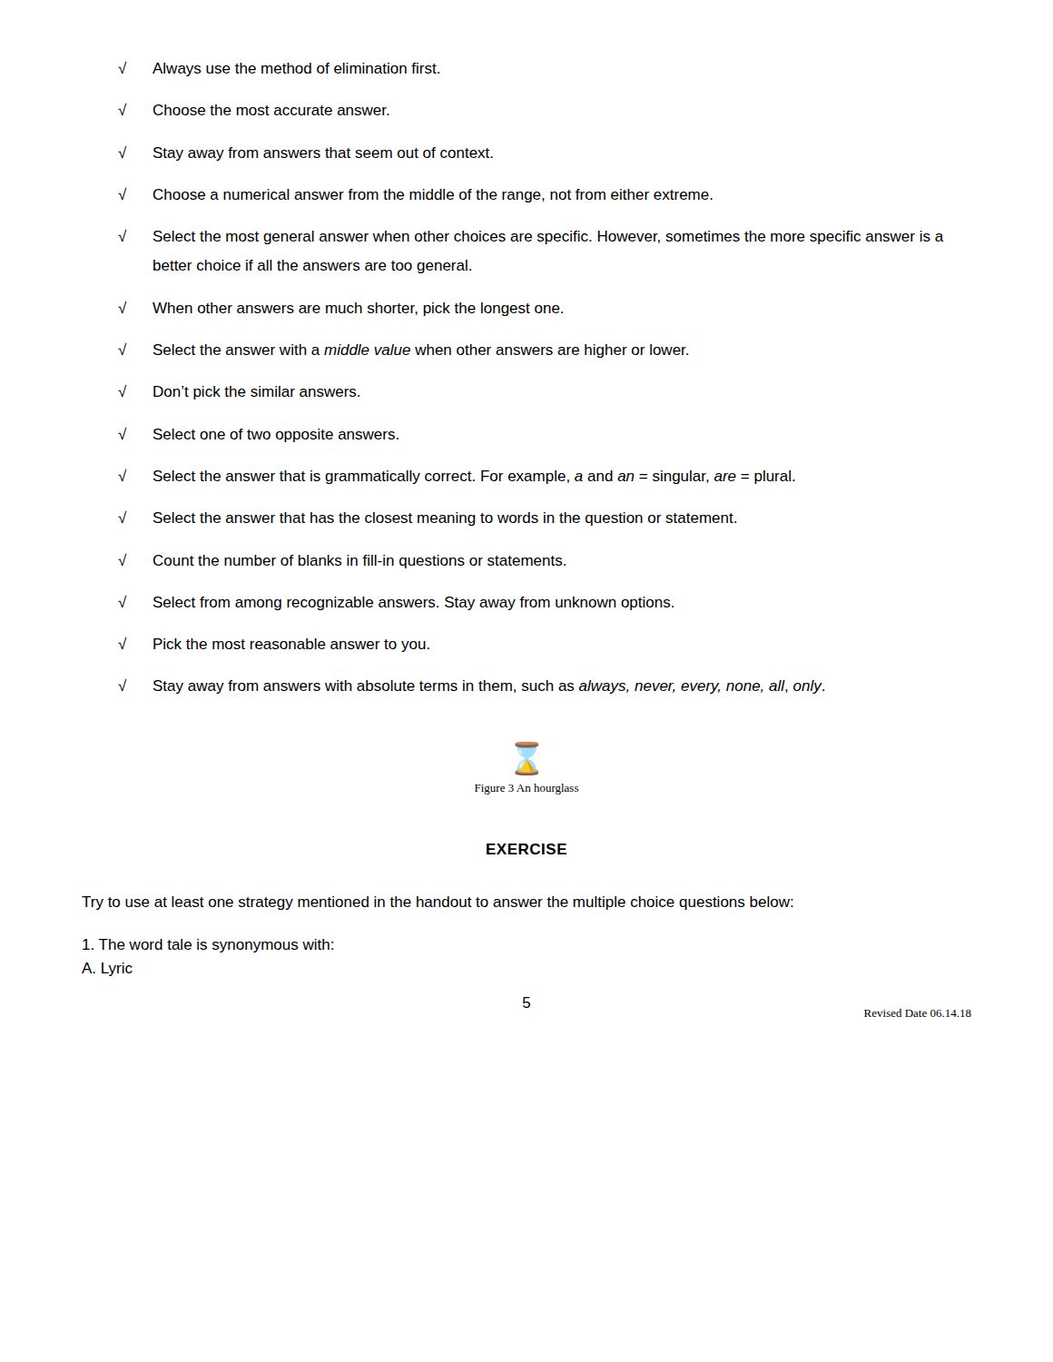Always use the method of elimination first.
Choose the most accurate answer.
Stay away from answers that seem out of context.
Choose a numerical answer from the middle of the range, not from either extreme.
Select the most general answer when other choices are specific. However, sometimes the more specific answer is a better choice if all the answers are too general.
When other answers are much shorter, pick the longest one.
Select the answer with a middle value when other answers are higher or lower.
Don’t pick the similar answers.
Select one of two opposite answers.
Select the answer that is grammatically correct. For example, a and an = singular, are = plural.
Select the answer that has the closest meaning to words in the question or statement.
Count the number of blanks in fill-in questions or statements.
Select from among recognizable answers. Stay away from unknown options.
Pick the most reasonable answer to you.
Stay away from answers with absolute terms in them, such as always, never, every, none, all, only.
⌛
Figure 3 An hourglass
EXERCISE
Try to use at least one strategy mentioned in the handout to answer the multiple choice questions below:
1. The word tale is synonymous with:
A. Lyric
5
Revised Date 06.14.18